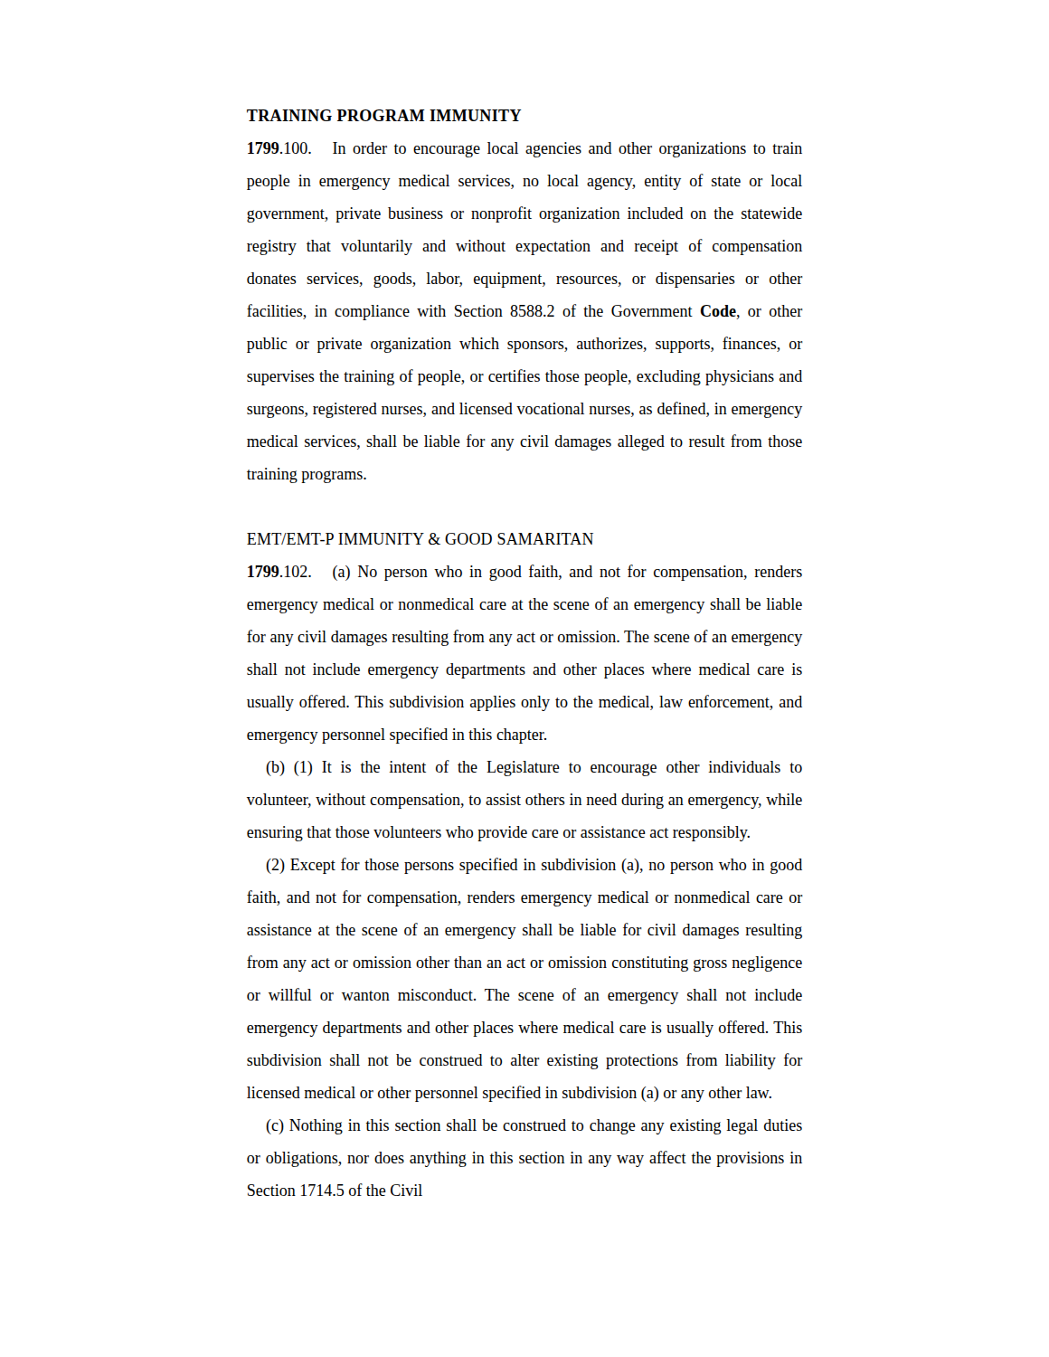TRAINING PROGRAM IMMUNITY
1799.100. In order to encourage local agencies and other organizations to train people in emergency medical services, no local agency, entity of state or local government, private business or nonprofit organization included on the statewide registry that voluntarily and without expectation and receipt of compensation donates services, goods, labor, equipment, resources, or dispensaries or other facilities, in compliance with Section 8588.2 of the Government Code, or other public or private organization which sponsors, authorizes, supports, finances, or supervises the training of people, or certifies those people, excluding physicians and surgeons, registered nurses, and licensed vocational nurses, as defined, in emergency medical services, shall be liable for any civil damages alleged to result from those training programs.
EMT/EMT-P IMMUNITY & GOOD SAMARITAN
1799.102. (a) No person who in good faith, and not for compensation, renders emergency medical or nonmedical care at the scene of an emergency shall be liable for any civil damages resulting from any act or omission. The scene of an emergency shall not include emergency departments and other places where medical care is usually offered. This subdivision applies only to the medical, law enforcement, and emergency personnel specified in this chapter.
(b) (1) It is the intent of the Legislature to encourage other individuals to volunteer, without compensation, to assist others in need during an emergency, while ensuring that those volunteers who provide care or assistance act responsibly.
(2) Except for those persons specified in subdivision (a), no person who in good faith, and not for compensation, renders emergency medical or nonmedical care or assistance at the scene of an emergency shall be liable for civil damages resulting from any act or omission other than an act or omission constituting gross negligence or willful or wanton misconduct. The scene of an emergency shall not include emergency departments and other places where medical care is usually offered. This subdivision shall not be construed to alter existing protections from liability for licensed medical or other personnel specified in subdivision (a) or any other law.
(c) Nothing in this section shall be construed to change any existing legal duties or obligations, nor does anything in this section in any way affect the provisions in Section 1714.5 of the Civil